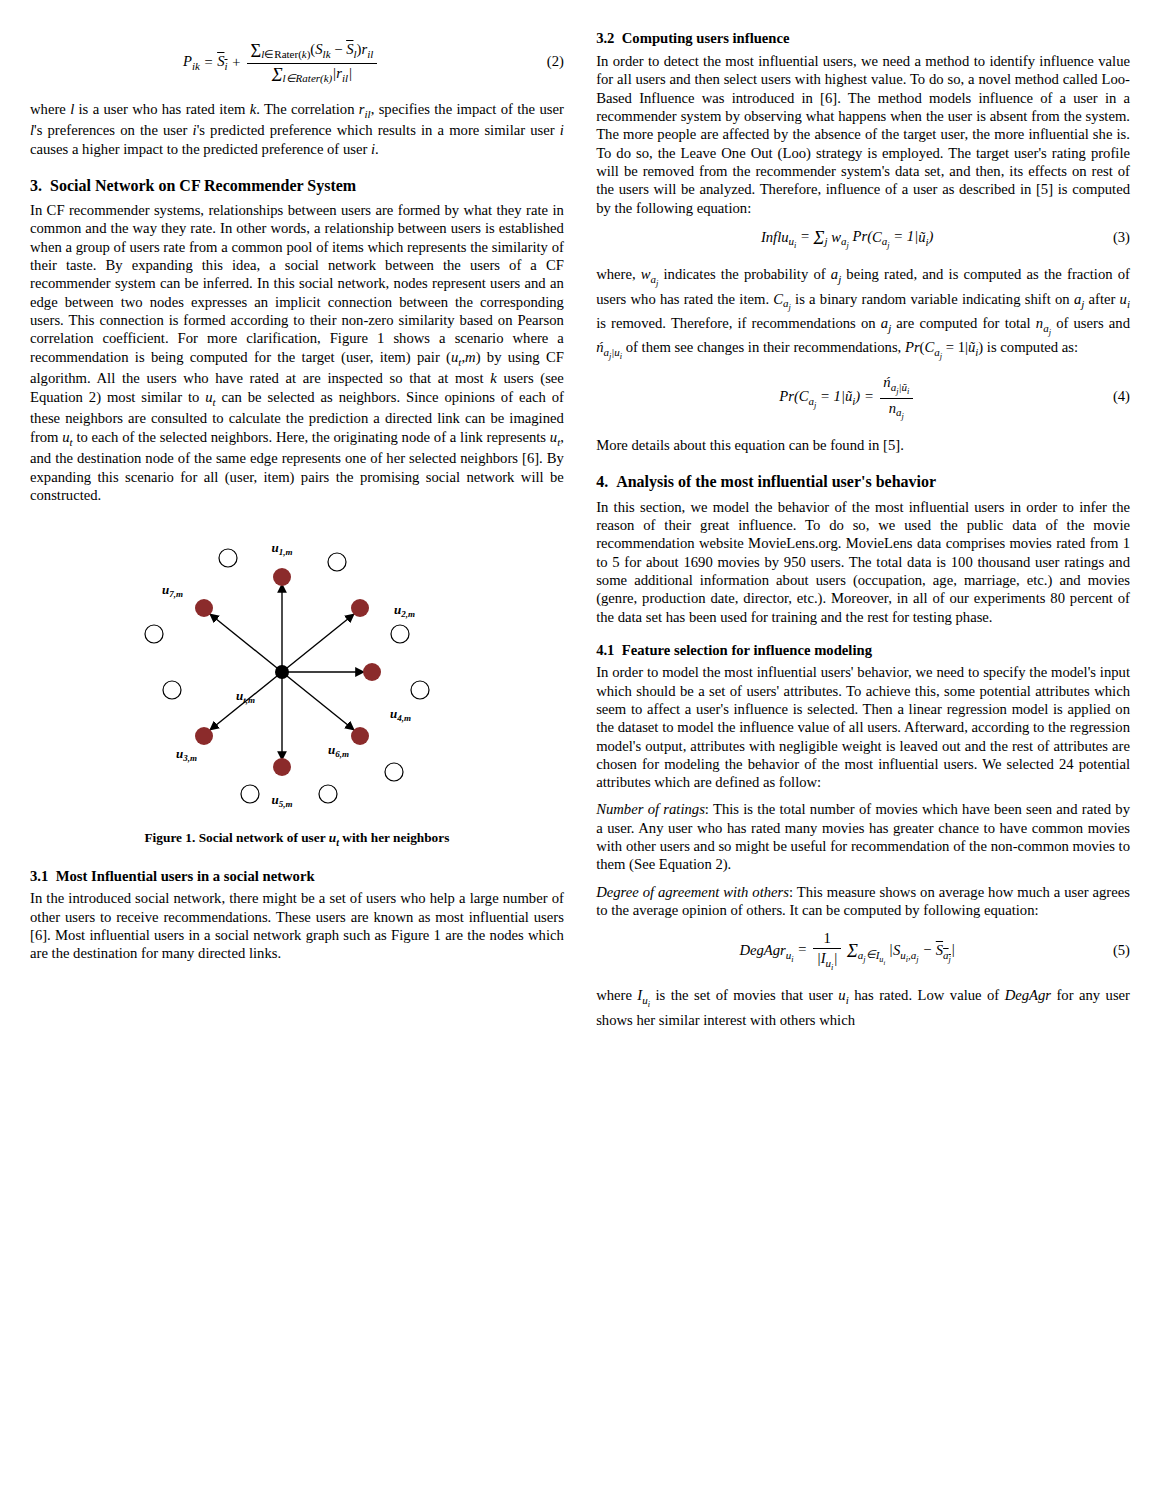Pik = Si + Σl∈Rater(k)(Slk − Sl)ril Σl∈Rater(k)|ril|
(2)
where l is a user who has rated item k. The correlation ril, specifies the impact of the user l's preferences on the user i's predicted preference which results in a more similar user i causes a higher impact to the predicted preference of user i.
3. Social Network on CF Recommender System
In CF recommender systems, relationships between users are formed by what they rate in common and the way they rate. In other words, a relationship between users is established when a group of users rate from a common pool of items which represents the similarity of their taste. By expanding this idea, a social network between the users of a CF recommender system can be inferred. In this social network, nodes represent users and an edge between two nodes expresses an implicit connection between the corresponding users. This connection is formed according to their non-zero similarity based on Pearson correlation coefficient. For more clarification, Figure 1 shows a scenario where a recommendation is being computed for the target (user, item) pair (ut,m) by using CF algorithm. All the users who have rated at are inspected so that at most k users (see Equation 2) most similar to ut can be selected as neighbors. Since opinions of each of these neighbors are consulted to calculate the prediction a directed link can be imagined from ut to each of the selected neighbors. Here, the originating node of a link represents ut, and the destination node of the same edge represents one of her selected neighbors [6]. By expanding this scenario for all (user, item) pairs the promising social network will be constructed.
u1,m u2,m u4,m u5,m u6,m u3,m u7,m ut,m
Figure 1. Social network of user ut with her neighbors
3.1 Most Influential users in a social network
In the introduced social network, there might be a set of users who help a large number of other users to receive recommendations. These users are known as most influential users [6]. Most influential users in a social network graph such as Figure 1 are the nodes which are the destination for many directed links.
3.2 Computing users influence
In order to detect the most influential users, we need a method to identify influence value for all users and then select users with highest value. To do so, a novel method called Loo-Based Influence was introduced in [6]. The method models influence of a user in a recommender system by observing what happens when the user is absent from the system. The more people are affected by the absence of the target user, the more influential she is. To do so, the Leave One Out (Loo) strategy is employed. The target user's rating profile will be removed from the recommender system's data set, and then, its effects on rest of the users will be analyzed. Therefore, influence of a user as described in [5] is computed by the following equation:
Influui = Σj waj Pr(Caj = 1|ũi)
(3)
where, waj indicates the probability of aj being rated, and is computed as the fraction of users who has rated the item. Caj is a binary random variable indicating shift on aj after ui is removed. Therefore, if recommendations on aj are computed for total naj of users and ńaj|ui of them see changes in their recommendations, Pr(Caj = 1|ũi) is computed as:
Pr(Caj = 1|ũi) = ńaj|ũi naj
(4)
More details about this equation can be found in [5].
4. Analysis of the most influential user's behavior
In this section, we model the behavior of the most influential users in order to infer the reason of their great influence. To do so, we used the public data of the movie recommendation website MovieLens.org. MovieLens data comprises movies rated from 1 to 5 for about 1690 movies by 950 users. The total data is 100 thousand user ratings and some additional information about users (occupation, age, marriage, etc.) and movies (genre, production date, director, etc.). Moreover, in all of our experiments 80 percent of the data set has been used for training and the rest for testing phase.
4.1 Feature selection for influence modeling
In order to model the most influential users' behavior, we need to specify the model's input which should be a set of users' attributes. To achieve this, some potential attributes which seem to affect a user's influence is selected. Then a linear regression model is applied on the dataset to model the influence value of all users. Afterward, according to the regression model's output, attributes with negligible weight is leaved out and the rest of attributes are chosen for modeling the behavior of the most influential users. We selected 24 potential attributes which are defined as follow:
Number of ratings: This is the total number of movies which have been seen and rated by a user. Any user who has rated many movies has greater chance to have common movies with other users and so might be useful for recommendation of the non-common movies to them (See Equation 2).
Degree of agreement with others: This measure shows on average how much a user agrees to the average opinion of others. It can be computed by following equation:
DegAgrui = 1 |Iui| Σaj∈Iui |Sui,aj − Saj|
(5)
where Iui is the set of movies that user ui has rated. Low value of DegAgr for any user shows her similar interest with others which